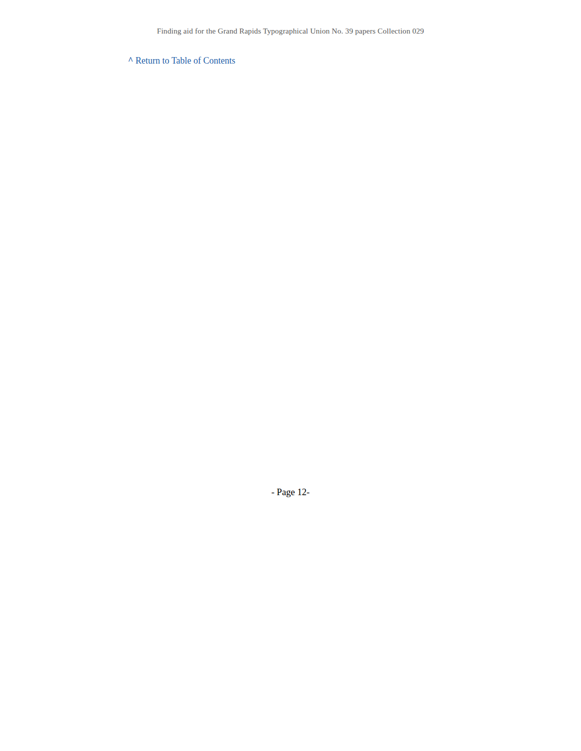Finding aid for the Grand Rapids Typographical Union No. 39 papers Collection 029
^ Return to Table of Contents
- Page 12-